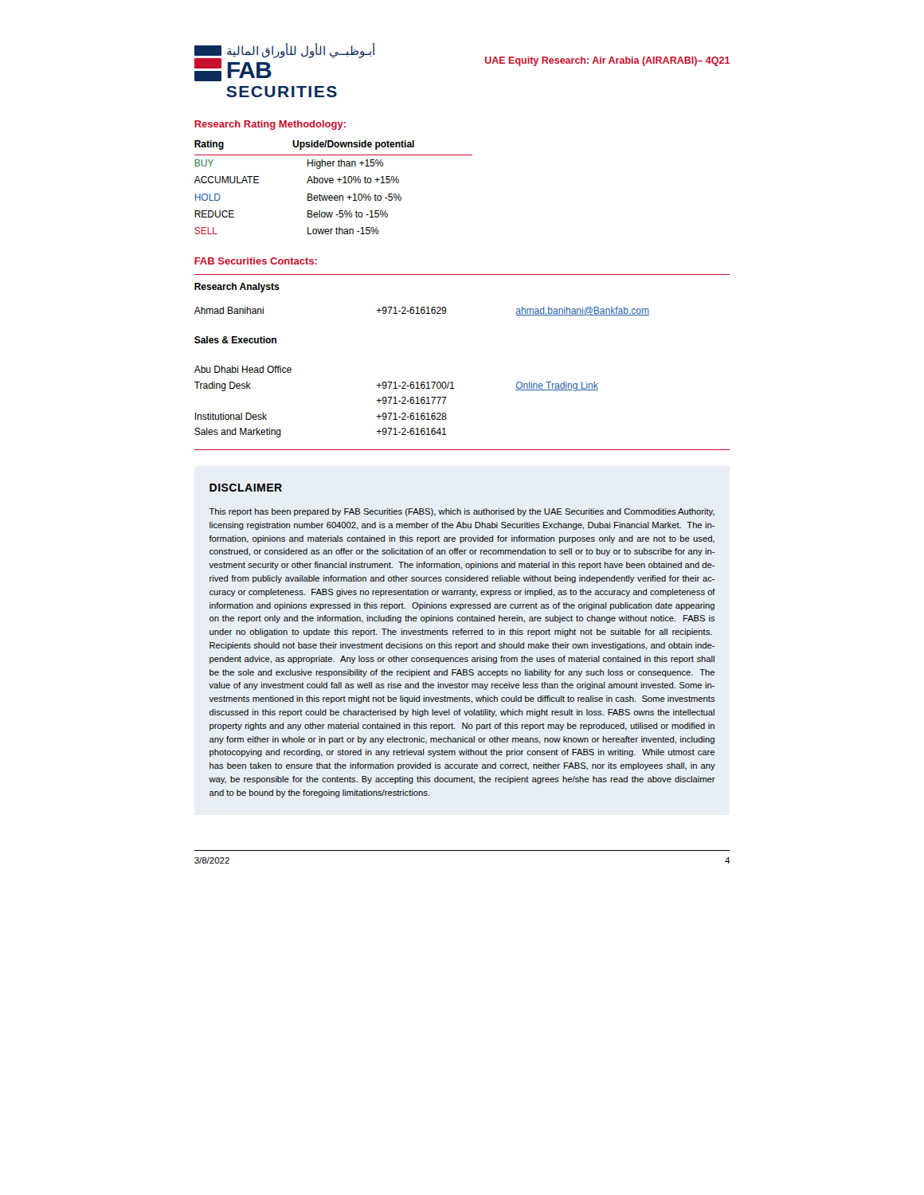أبـوظبــي الأول للأوراق المالية
FAB
SECURITIES
UAE Equity Research: Air Arabia (AIRARABI)– 4Q21
Research Rating Methodology:
| Rating | Upside/Downside potential |
| --- | --- |
| BUY | Higher than +15% |
| ACCUMULATE | Above +10% to +15% |
| HOLD | Between +10% to -5% |
| REDUCE | Below -5% to -15% |
| SELL | Lower than -15% |
FAB Securities Contacts:
Research Analysts
| Ahmad Banihani | +971-2-6161629 | ahmad.banihani@Bankfab.com |
| Sales & Execution |
| Abu Dhabi Head Office |
| Trading Desk | +971-2-6161700/1 | Online Trading Link |
| | +971-2-6161777 | |
| Institutional Desk | +971-2-6161628 | |
| Sales and Marketing | +971-2-6161641 | |
DISCLAIMER
This report has been prepared by FAB Securities (FABS), which is authorised by the UAE Securities and Commodities Authority, licensing registration number 604002, and is a member of the Abu Dhabi Securities Exchange, Dubai Financial Market. The information, opinions and materials contained in this report are provided for information purposes only and are not to be used, construed, or considered as an offer or the solicitation of an offer or recommendation to sell or to buy or to subscribe for any investment security or other financial instrument. The information, opinions and material in this report have been obtained and derived from publicly available information and other sources considered reliable without being independently verified for their accuracy or completeness. FABS gives no representation or warranty, express or implied, as to the accuracy and completeness of information and opinions expressed in this report. Opinions expressed are current as of the original publication date appearing on the report only and the information, including the opinions contained herein, are subject to change without notice. FABS is under no obligation to update this report. The investments referred to in this report might not be suitable for all recipients. Recipients should not base their investment decisions on this report and should make their own investigations, and obtain independent advice, as appropriate. Any loss or other consequences arising from the uses of material contained in this report shall be the sole and exclusive responsibility of the recipient and FABS accepts no liability for any such loss or consequence. The value of any investment could fall as well as rise and the investor may receive less than the original amount invested. Some investments mentioned in this report might not be liquid investments, which could be difficult to realise in cash. Some investments discussed in this report could be characterised by high level of volatility, which might result in loss. FABS owns the intellectual property rights and any other material contained in this report. No part of this report may be reproduced, utilised or modified in any form either in whole or in part or by any electronic, mechanical or other means, now known or hereafter invented, including photocopying and recording, or stored in any retrieval system without the prior consent of FABS in writing. While utmost care has been taken to ensure that the information provided is accurate and correct, neither FABS, nor its employees shall, in any way, be responsible for the contents. By accepting this document, the recipient agrees he/she has read the above disclaimer and to be bound by the foregoing limitations/restrictions.
3/8/2022 4